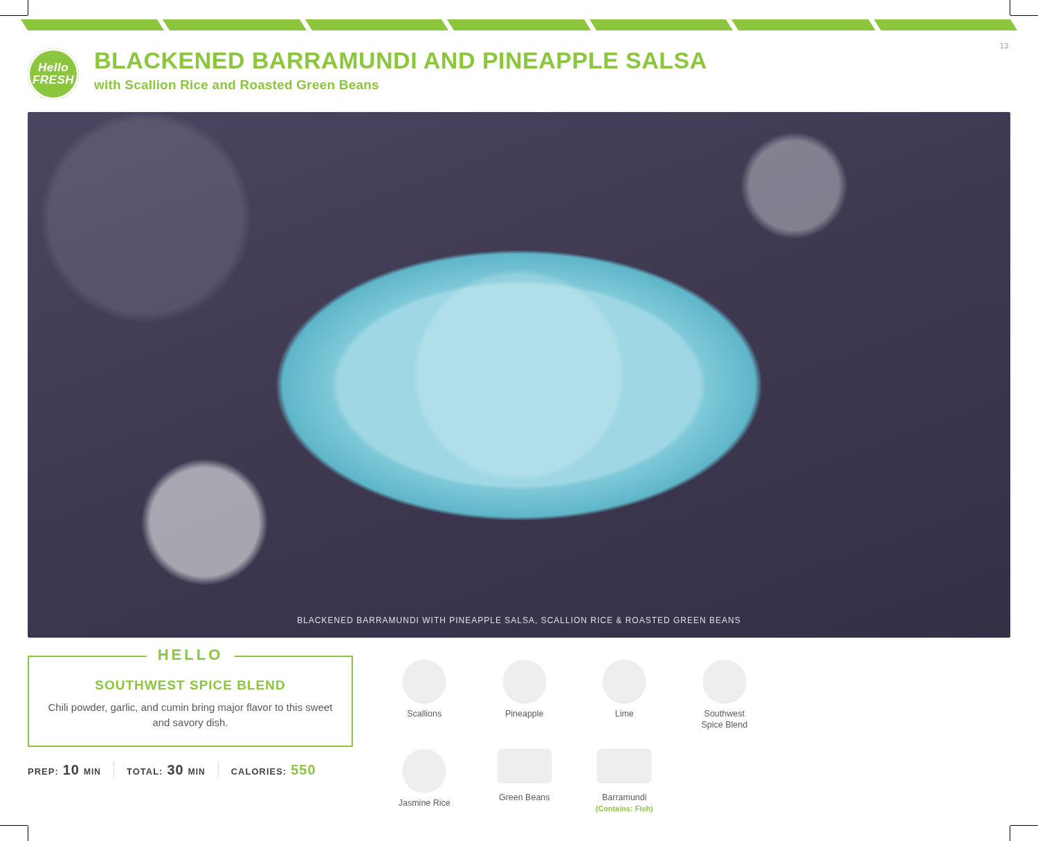13
Hello FRESH
Blackened Barramundi and Pineapple Salsa
with Scallion Rice and Roasted Green Beans
Blackened barramundi with pineapple salsa, scallion rice & roasted green beans
HELLO
Southwest Spice Blend
Chili powder, garlic, and cumin bring major flavor to this sweet and savory dish.
Prep: 10 min
Total: 30 min
Calories: 550
Scallions
Pineapple
Lime
Southwest
Spice Blend
Jasmine Rice
Green Beans
Barramundi (Contains: Fish)